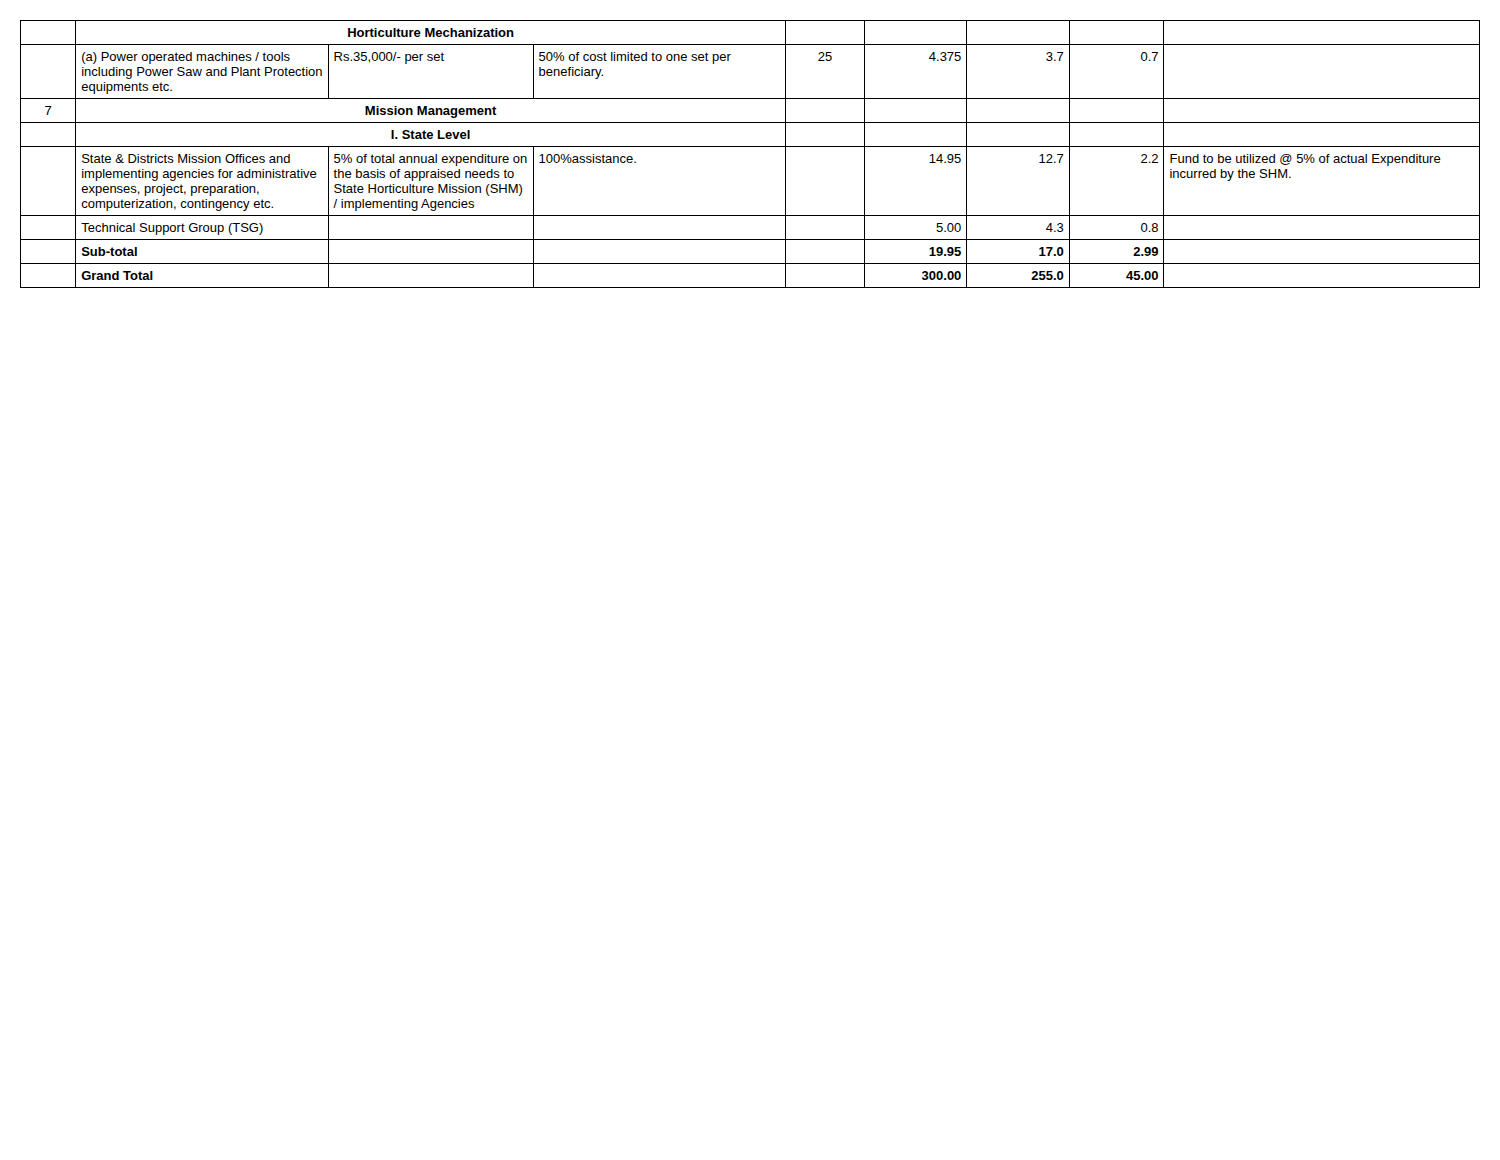| | Horticulture Mechanization | | | | | |
| | (a) Power operated machines / tools including Power Saw and Plant Protection equipments etc. | Rs.35,000/- per set | 50% of cost limited to one set per beneficiary. | 25 | 4.375 | 3.7 | 0.7 | |
| 7 | Mission Management | | | | | |
| | I. State Level | | | | | |
| | State & Districts Mission Offices and implementing agencies for administrative expenses, project, preparation, computerization, contingency etc. | 5% of total annual expenditure on the basis of appraised needs to State Horticulture Mission (SHM) / implementing Agencies | 100%assistance. | | 14.95 | 12.7 | 2.2 | Fund to be utilized @ 5% of actual Expenditure incurred by the SHM. |
| | Technical Support Group (TSG) | | | | 5.00 | 4.3 | 0.8 | |
| | Sub-total | | | | 19.95 | 17.0 | 2.99 | |
| | Grand Total | | | | 300.00 | 255.0 | 45.00 | |